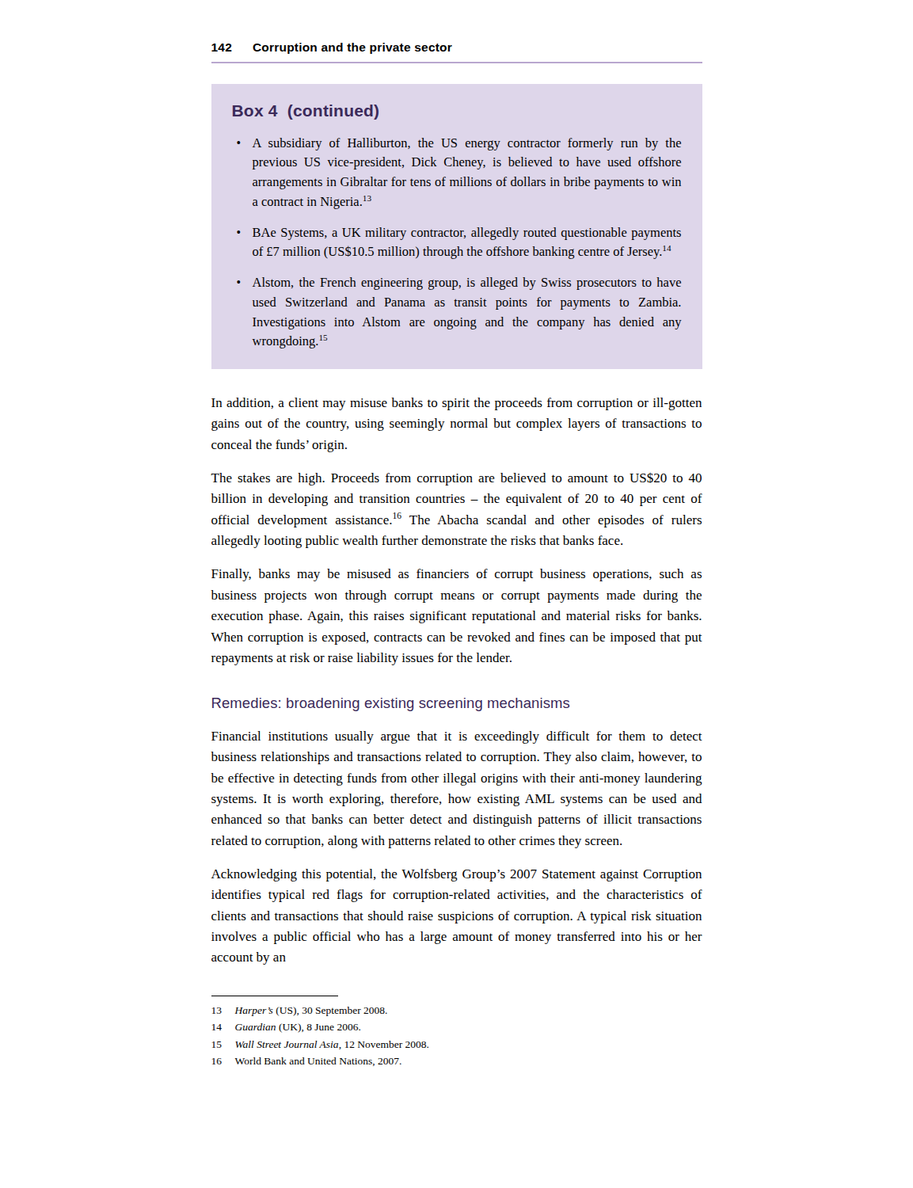142 Corruption and the private sector
Box 4 (continued)
A subsidiary of Halliburton, the US energy contractor formerly run by the previous US vice-president, Dick Cheney, is believed to have used offshore arrangements in Gibraltar for tens of millions of dollars in bribe payments to win a contract in Nigeria.13
BAe Systems, a UK military contractor, allegedly routed questionable payments of £7 million (US$10.5 million) through the offshore banking centre of Jersey.14
Alstom, the French engineering group, is alleged by Swiss prosecutors to have used Switzerland and Panama as transit points for payments to Zambia. Investigations into Alstom are ongoing and the company has denied any wrongdoing.15
In addition, a client may misuse banks to spirit the proceeds from corruption or ill-gotten gains out of the country, using seemingly normal but complex layers of transactions to conceal the funds’ origin.
The stakes are high. Proceeds from corruption are believed to amount to US$20 to 40 billion in developing and transition countries – the equivalent of 20 to 40 per cent of official development assistance.16 The Abacha scandal and other episodes of rulers allegedly looting public wealth further demonstrate the risks that banks face.
Finally, banks may be misused as financiers of corrupt business operations, such as business projects won through corrupt means or corrupt payments made during the execution phase. Again, this raises significant reputational and material risks for banks. When corruption is exposed, contracts can be revoked and fines can be imposed that put repayments at risk or raise liability issues for the lender.
Remedies: broadening existing screening mechanisms
Financial institutions usually argue that it is exceedingly difficult for them to detect business relationships and transactions related to corruption. They also claim, however, to be effective in detecting funds from other illegal origins with their anti-money laundering systems. It is worth exploring, therefore, how existing AML systems can be used and enhanced so that banks can better detect and distinguish patterns of illicit transactions related to corruption, along with patterns related to other crimes they screen.
Acknowledging this potential, the Wolfsberg Group’s 2007 Statement against Corruption identifies typical red flags for corruption-related activities, and the characteristics of clients and transactions that should raise suspicions of corruption. A typical risk situation involves a public official who has a large amount of money transferred into his or her account by an
13 Harper’s (US), 30 September 2008.
14 Guardian (UK), 8 June 2006.
15 Wall Street Journal Asia, 12 November 2008.
16 World Bank and United Nations, 2007.